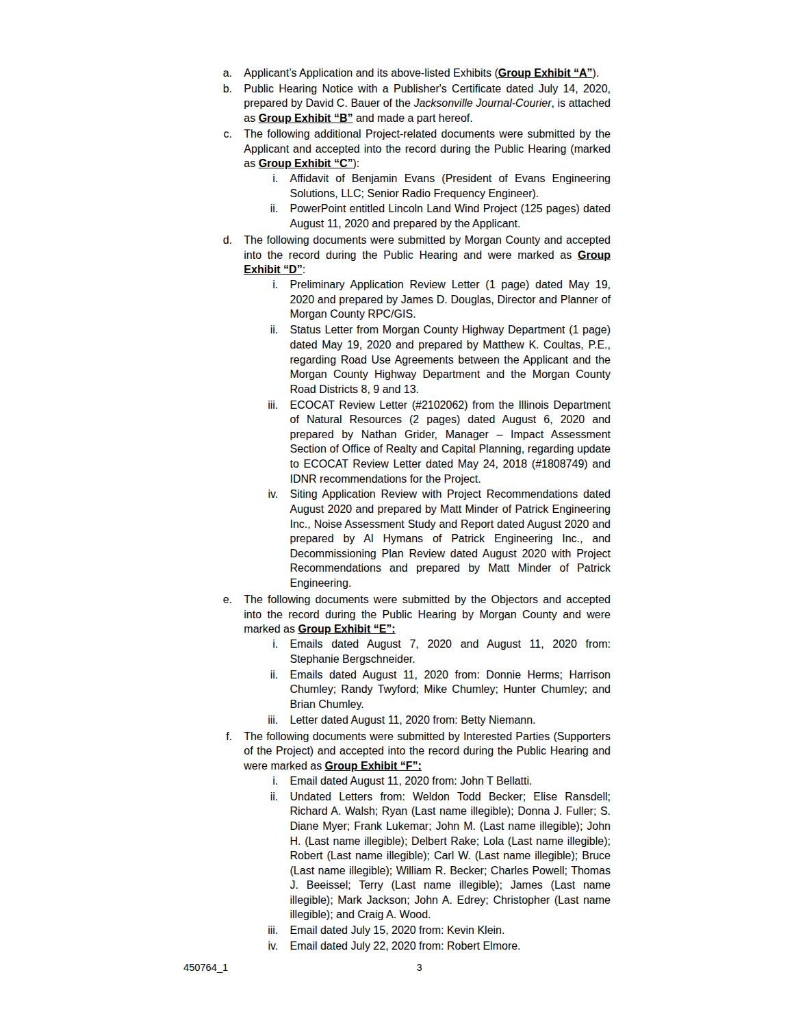a. Applicant’s Application and its above-listed Exhibits (Group Exhibit “A”).
b. Public Hearing Notice with a Publisher's Certificate dated July 14, 2020, prepared by David C. Bauer of the Jacksonville Journal-Courier, is attached as Group Exhibit “B” and made a part hereof.
c. The following additional Project-related documents were submitted by the Applicant and accepted into the record during the Public Hearing (marked as Group Exhibit “C”):
i. Affidavit of Benjamin Evans (President of Evans Engineering Solutions, LLC; Senior Radio Frequency Engineer).
ii. PowerPoint entitled Lincoln Land Wind Project (125 pages) dated August 11, 2020 and prepared by the Applicant.
d. The following documents were submitted by Morgan County and accepted into the record during the Public Hearing and were marked as Group Exhibit “D”:
i. Preliminary Application Review Letter (1 page) dated May 19, 2020 and prepared by James D. Douglas, Director and Planner of Morgan County RPC/GIS.
ii. Status Letter from Morgan County Highway Department (1 page) dated May 19, 2020 and prepared by Matthew K. Coultas, P.E., regarding Road Use Agreements between the Applicant and the Morgan County Highway Department and the Morgan County Road Districts 8, 9 and 13.
iii. ECOCAT Review Letter (#2102062) from the Illinois Department of Natural Resources (2 pages) dated August 6, 2020 and prepared by Nathan Grider, Manager – Impact Assessment Section of Office of Realty and Capital Planning, regarding update to ECOCAT Review Letter dated May 24, 2018 (#1808749) and IDNR recommendations for the Project.
iv. Siting Application Review with Project Recommendations dated August 2020 and prepared by Matt Minder of Patrick Engineering Inc., Noise Assessment Study and Report dated August 2020 and prepared by Al Hymans of Patrick Engineering Inc., and Decommissioning Plan Review dated August 2020 with Project Recommendations and prepared by Matt Minder of Patrick Engineering.
e. The following documents were submitted by the Objectors and accepted into the record during the Public Hearing by Morgan County and were marked as Group Exhibit “E”:
i. Emails dated August 7, 2020 and August 11, 2020 from: Stephanie Bergschneider.
ii. Emails dated August 11, 2020 from: Donnie Herms; Harrison Chumley; Randy Twyford; Mike Chumley; Hunter Chumley; and Brian Chumley.
iii. Letter dated August 11, 2020 from: Betty Niemann.
f. The following documents were submitted by Interested Parties (Supporters of the Project) and accepted into the record during the Public Hearing and were marked as Group Exhibit “F”:
i. Email dated August 11, 2020 from: John T Bellatti.
ii. Undated Letters from: Weldon Todd Becker; Elise Ransdell; Richard A. Walsh; Ryan (Last name illegible); Donna J. Fuller; S. Diane Myer; Frank Lukemar; John M. (Last name illegible); John H. (Last name illegible); Delbert Rake; Lola (Last name illegible); Robert (Last name illegible); Carl W. (Last name illegible); Bruce (Last name illegible); William R. Becker; Charles Powell; Thomas J. Beeissel; Terry (Last name illegible); James (Last name illegible); Mark Jackson; John A. Edrey; Christopher (Last name illegible); and Craig A. Wood.
iii. Email dated July 15, 2020 from: Kevin Klein.
iv. Email dated July 22, 2020 from: Robert Elmore.
450764_1
3